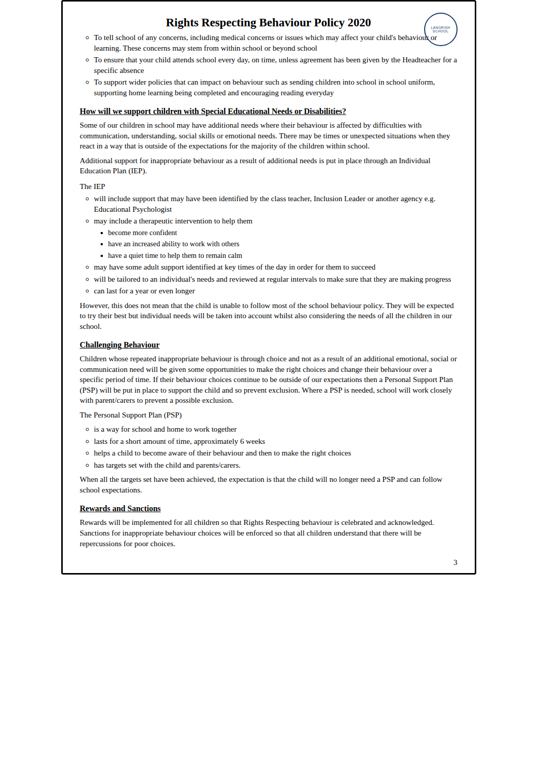Rights Respecting Behaviour Policy 2020
LANGRISH
SCHOOL
To tell school of any concerns, including medical concerns or issues which may affect your child's behaviour or learning. These concerns may stem from within school or beyond school
To ensure that your child attends school every day, on time, unless agreement has been given by the Headteacher for a specific absence
To support wider policies that can impact on behaviour such as sending children into school in school uniform, supporting home learning being completed and encouraging reading everyday
How will we support children with Special Educational Needs or Disabilities?
Some of our children in school may have additional needs where their behaviour is affected by difficulties with communication, understanding, social skills or emotional needs. There may be times or unexpected situations when they react in a way that is outside of the expectations for the majority of the children within school.
Additional support for inappropriate behaviour as a result of additional needs is put in place through an Individual Education Plan (IEP).
The IEP
will include support that may have been identified by the class teacher, Inclusion Leader or another agency e.g. Educational Psychologist
may include a therapeutic intervention to help them
become more confident
have an increased ability to work with others
have a quiet time to help them to remain calm
may have some adult support identified at key times of the day in order for them to succeed
will be tailored to an individual's needs and reviewed at regular intervals to make sure that they are making progress
can last for a year or even longer
However, this does not mean that the child is unable to follow most of the school behaviour policy. They will be expected to try their best but individual needs will be taken into account whilst also considering the needs of all the children in our school.
Challenging Behaviour
Children whose repeated inappropriate behaviour is through choice and not as a result of an additional emotional, social or communication need will be given some opportunities to make the right choices and change their behaviour over a specific period of time. If their behaviour choices continue to be outside of our expectations then a Personal Support Plan (PSP) will be put in place to support the child and so prevent exclusion. Where a PSP is needed, school will work closely with parent/carers to prevent a possible exclusion.
The Personal Support Plan (PSP)
is a way for school and home to work together
lasts for a short amount of time, approximately 6 weeks
helps a child to become aware of their behaviour and then to make the right choices
has targets set with the child and parents/carers.
When all the targets set have been achieved, the expectation is that the child will no longer need a PSP and can follow school expectations.
Rewards and Sanctions
Rewards will be implemented for all children so that Rights Respecting behaviour is celebrated and acknowledged. Sanctions for inappropriate behaviour choices will be enforced so that all children understand that there will be repercussions for poor choices.
3